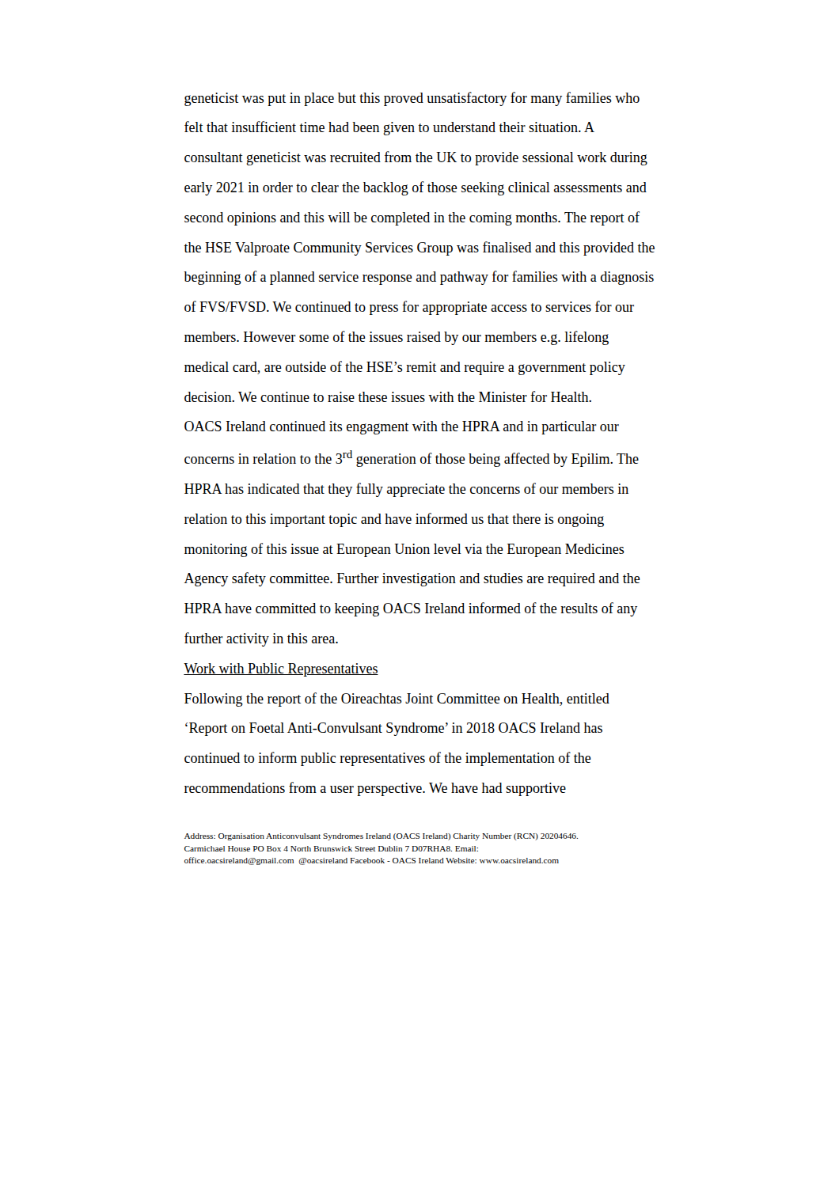geneticist was put in place but this proved unsatisfactory for many families who felt that insufficient time had been given to understand their situation. A consultant geneticist was recruited from the UK to provide sessional work during early 2021 in order to clear the backlog of those seeking clinical assessments and second opinions and this will be completed in the coming months. The report of the HSE Valproate Community Services Group was finalised and this provided the beginning of a planned service response and pathway for families with a diagnosis of FVS/FVSD. We continued to press for appropriate access to services for our members. However some of the issues raised by our members e.g. lifelong medical card, are outside of the HSE’s remit and require a government policy decision. We continue to raise these issues with the Minister for Health.
OACS Ireland continued its engagment with the HPRA and in particular our concerns in relation to the 3rd generation of those being affected by Epilim. The HPRA has indicated that they fully appreciate the concerns of our members in relation to this important topic and have informed us that there is ongoing monitoring of this issue at European Union level via the European Medicines Agency safety committee. Further investigation and studies are required and the HPRA have committed to keeping OACS Ireland informed of the results of any further activity in this area.
Work with Public Representatives
Following the report of the Oireachtas Joint Committee on Health, entitled ‘Report on Foetal Anti-Convulsant Syndrome’ in 2018 OACS Ireland has continued to inform public representatives of the implementation of the recommendations from a user perspective. We have had supportive
Address: Organisation Anticonvulsant Syndromes Ireland (OACS Ireland) Charity Number (RCN) 20204646.
Carmichael House PO Box 4 North Brunswick Street Dublin 7 D07RHA8. Email:
office.oacsireland@gmail.com @oacsireland Facebook - OACS Ireland Website: www.oacsireland.com